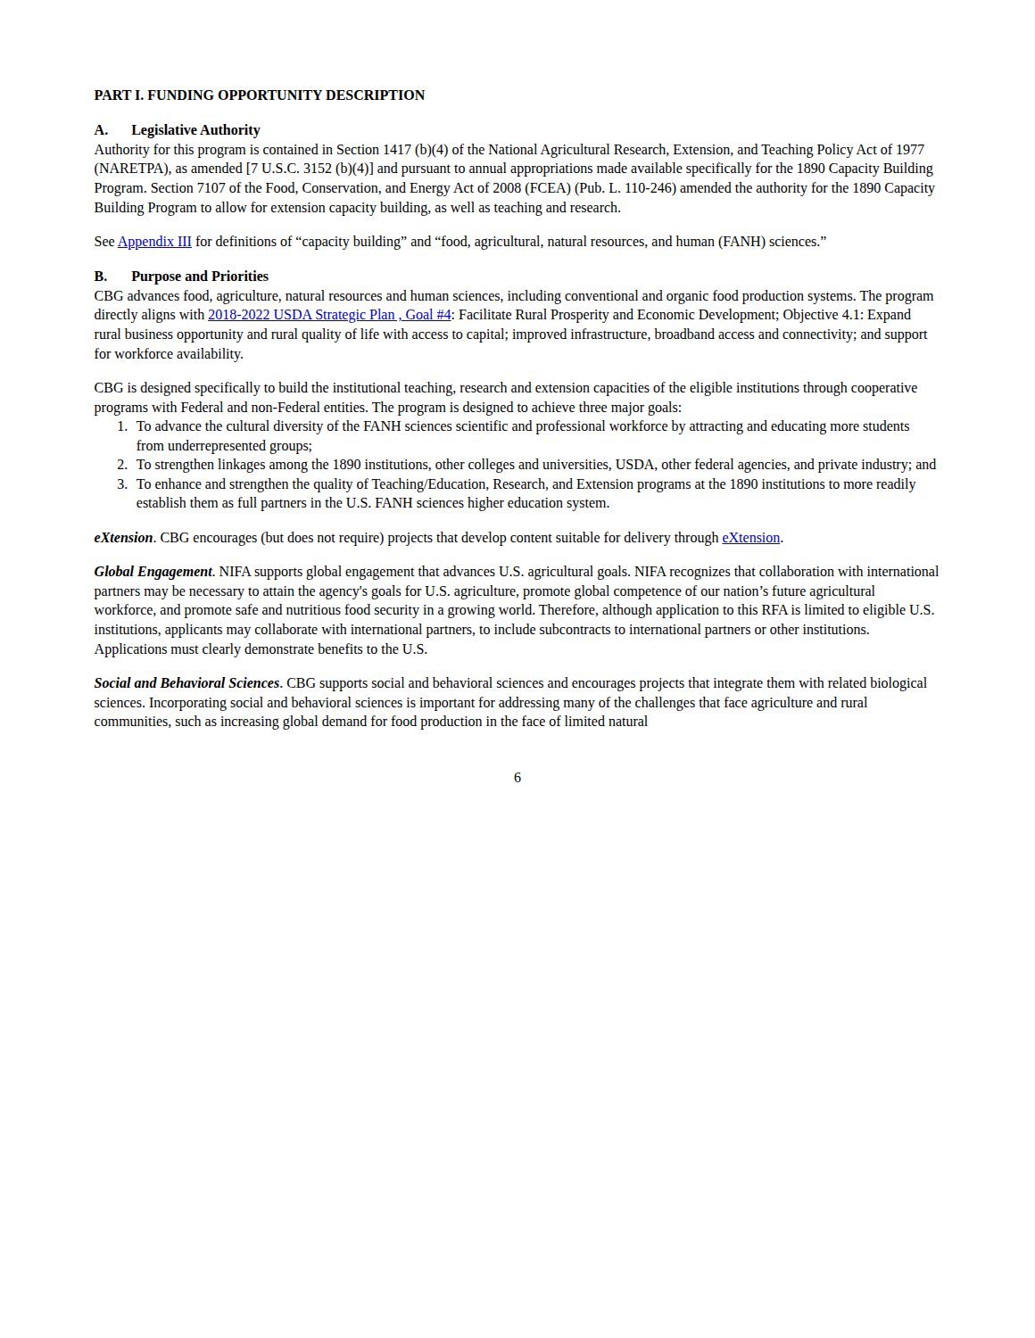PART I. FUNDING OPPORTUNITY DESCRIPTION
A. Legislative Authority
Authority for this program is contained in Section 1417 (b)(4) of the National Agricultural Research, Extension, and Teaching Policy Act of 1977 (NARETPA), as amended [7 U.S.C. 3152 (b)(4)] and pursuant to annual appropriations made available specifically for the 1890 Capacity Building Program. Section 7107 of the Food, Conservation, and Energy Act of 2008 (FCEA) (Pub. L. 110-246) amended the authority for the 1890 Capacity Building Program to allow for extension capacity building, as well as teaching and research.
See Appendix III for definitions of “capacity building” and “food, agricultural, natural resources, and human (FANH) sciences.”
B. Purpose and Priorities
CBG advances food, agriculture, natural resources and human sciences, including conventional and organic food production systems. The program directly aligns with 2018-2022 USDA Strategic Plan , Goal #4: Facilitate Rural Prosperity and Economic Development; Objective 4.1: Expand rural business opportunity and rural quality of life with access to capital; improved infrastructure, broadband access and connectivity; and support for workforce availability.
CBG is designed specifically to build the institutional teaching, research and extension capacities of the eligible institutions through cooperative programs with Federal and non-Federal entities. The program is designed to achieve three major goals:
To advance the cultural diversity of the FANH sciences scientific and professional workforce by attracting and educating more students from underrepresented groups;
To strengthen linkages among the 1890 institutions, other colleges and universities, USDA, other federal agencies, and private industry; and
To enhance and strengthen the quality of Teaching/Education, Research, and Extension programs at the 1890 institutions to more readily establish them as full partners in the U.S. FANH sciences higher education system.
eXtension. CBG encourages (but does not require) projects that develop content suitable for delivery through eXtension.
Global Engagement. NIFA supports global engagement that advances U.S. agricultural goals. NIFA recognizes that collaboration with international partners may be necessary to attain the agency's goals for U.S. agriculture, promote global competence of our nation’s future agricultural workforce, and promote safe and nutritious food security in a growing world. Therefore, although application to this RFA is limited to eligible U.S. institutions, applicants may collaborate with international partners, to include subcontracts to international partners or other institutions. Applications must clearly demonstrate benefits to the U.S.
Social and Behavioral Sciences. CBG supports social and behavioral sciences and encourages projects that integrate them with related biological sciences. Incorporating social and behavioral sciences is important for addressing many of the challenges that face agriculture and rural communities, such as increasing global demand for food production in the face of limited natural
6